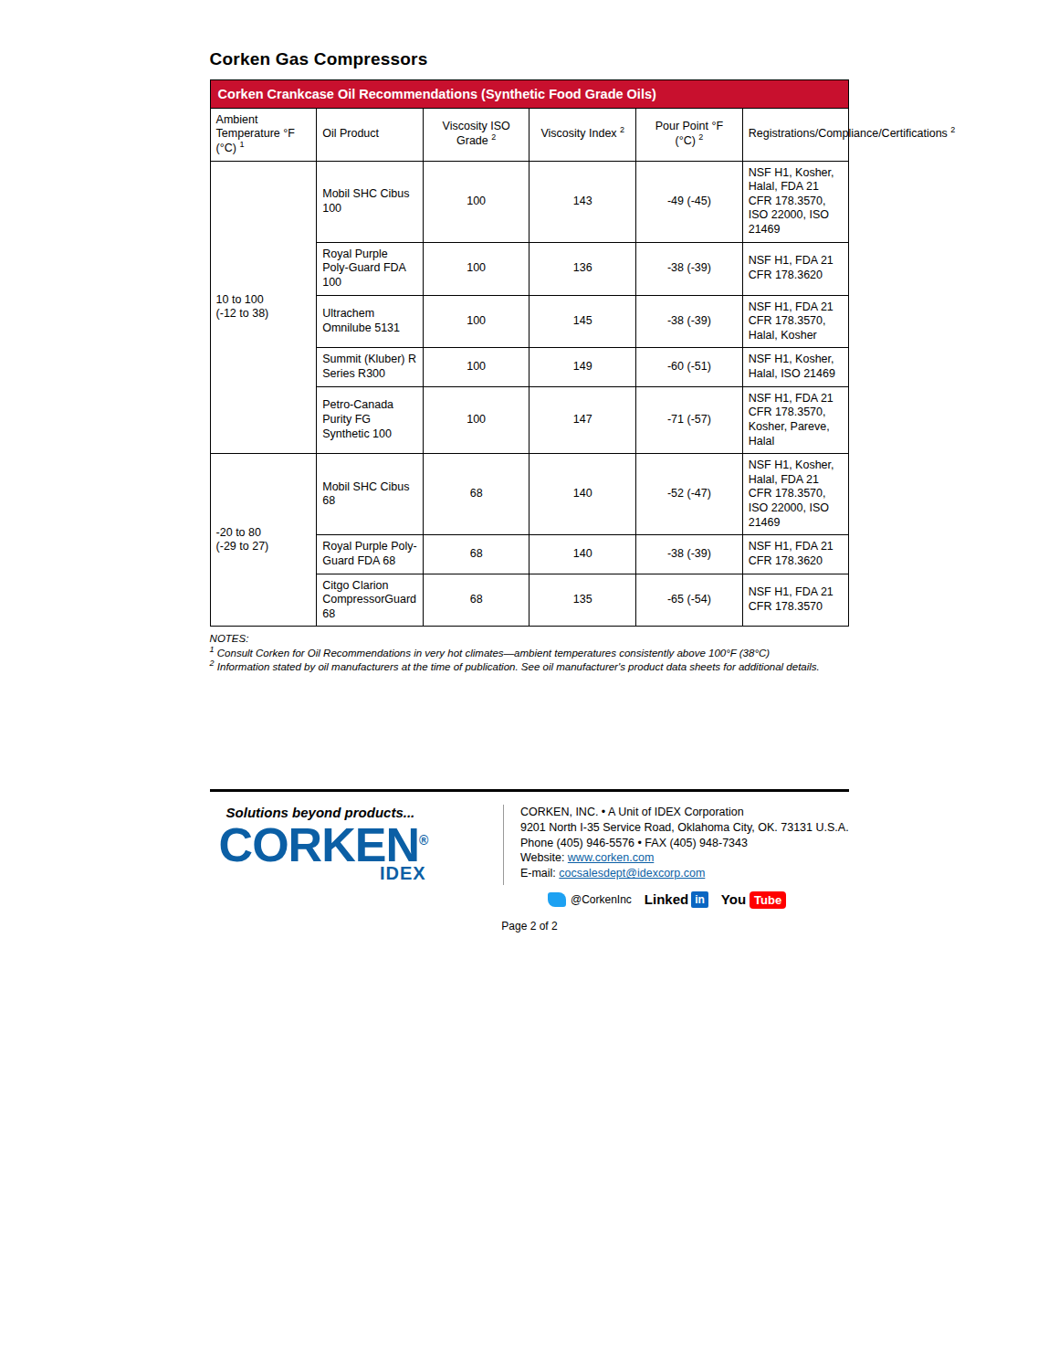Corken Gas Compressors
| Corken Crankcase Oil Recommendations (Synthetic Food Grade Oils) |
| --- |
| Ambient Temperature °F (°C) 1 | Oil Product | Viscosity ISO Grade 2 | Viscosity Index 2 | Pour Point °F (°C) 2 | Registrations/Compliance/Certifications 2 |
| 10 to 100 (-12 to 38) | Mobil SHC Cibus 100 | 100 | 143 | -49 (-45) | NSF H1, Kosher, Halal, FDA 21 CFR 178.3570, ISO 22000, ISO 21469 |
| Royal Purple Poly-Guard FDA 100 | 100 | 136 | -38 (-39) | NSF H1, FDA 21 CFR 178.3620 |
| Ultrachem Omnilube 5131 | 100 | 145 | -38 (-39) | NSF H1, FDA 21 CFR 178.3570, Halal, Kosher |
| Summit (Kluber) R Series R300 | 100 | 149 | -60 (-51) | NSF H1, Kosher, Halal, ISO 21469 |
| Petro-Canada Purity FG Synthetic 100 | 100 | 147 | -71 (-57) | NSF H1, FDA 21 CFR 178.3570, Kosher, Pareve, Halal |
| -20 to 80 (-29 to 27) | Mobil SHC Cibus 68 | 68 | 140 | -52 (-47) | NSF H1, Kosher, Halal, FDA 21 CFR 178.3570, ISO 22000, ISO 21469 |
| Royal Purple Poly-Guard FDA 68 | 68 | 140 | -38 (-39) | NSF H1, FDA 21 CFR 178.3620 |
| Citgo Clarion CompressorGuard 68 | 68 | 135 | -65 (-54) | NSF H1, FDA 21 CFR 178.3570 |
NOTES:
1 Consult Corken for Oil Recommendations in very hot climates—ambient temperatures consistently above 100°F (38°C)
2 Information stated by oil manufacturers at the time of publication. See oil manufacturer's product data sheets for additional details.
Solutions beyond products...
CORKEN®
IDEX
CORKEN, INC. • A Unit of IDEX Corporation
9201 North I-35 Service Road, Oklahoma City, OK. 73131 U.S.A.
Phone (405) 946-5576 • FAX (405) 948-7343
Website: www.corken.com
E-mail: cocsalesdept@idexcorp.com
@CorkenInc Linked in You Tube
Page 2 of 2